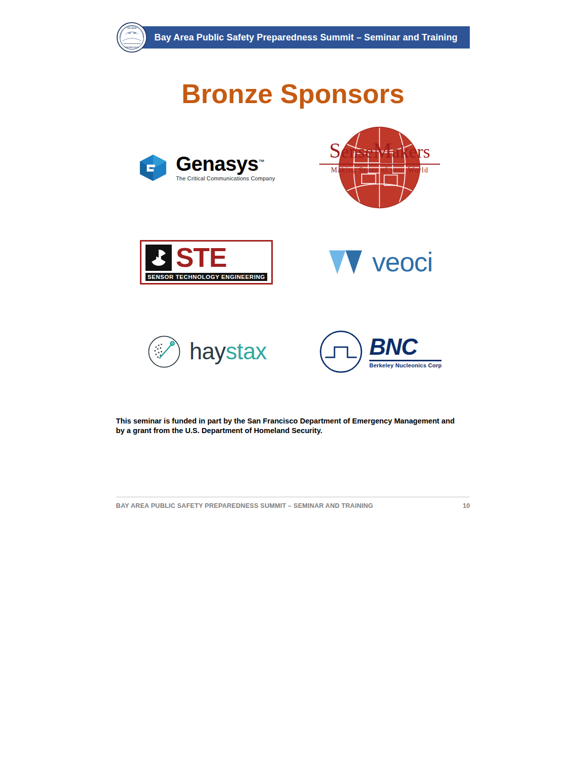BAY AREA PREPAREDNESS
Bay Area Public Safety Preparedness Summit – Seminar and Training
Bronze Sponsors
Genasys™
The Critical Communications Company
SenseMakers
Making Sense of your World
STE
SENSOR TECHNOLOGY ENGINEERING
veoci
hay stax
BNC
Berkeley Nucleonics Corp
This seminar is funded in part by the San Francisco Department of Emergency Management and by a grant from the U.S. Department of Homeland Security.
BAY AREA PUBLIC SAFETY PREPAREDNESS SUMMIT – SEMINAR AND TRAINING 10